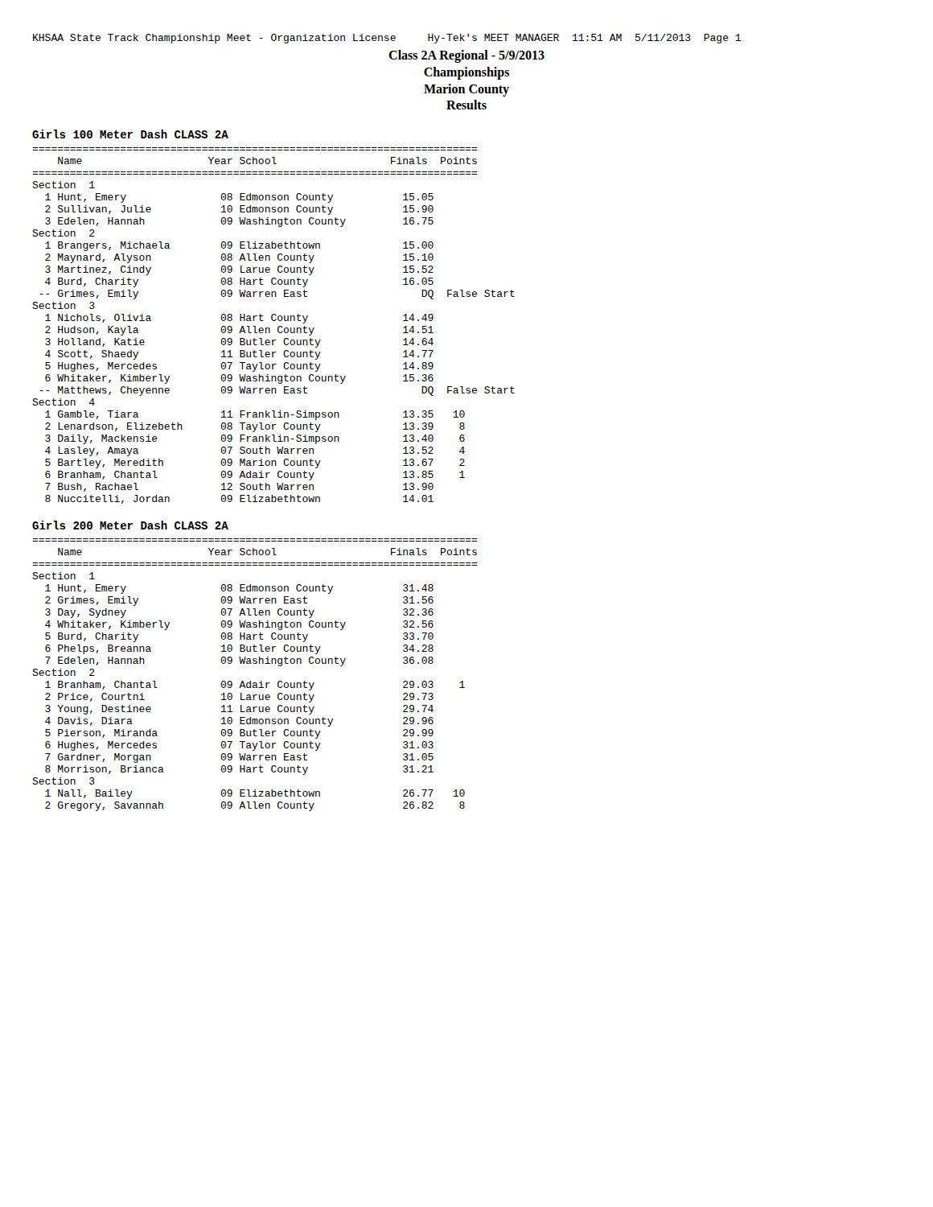KHSAA State Track Championship Meet - Organization License Hy-Tek's MEET MANAGER 11:51 AM 5/11/2013 Page 1
Class 2A Regional - 5/9/2013
Championships
Marion County
Results
Girls 100 Meter Dash CLASS 2A
=======================================================================
    Name                    Year School                  Finals  Points
=======================================================================
Section  1
  1 Hunt, Emery               08 Edmonson County           15.05
  2 Sullivan, Julie           10 Edmonson County           15.90
  3 Edelen, Hannah            09 Washington County         16.75
Section  2
  1 Brangers, Michaela        09 Elizabethtown             15.00
  2 Maynard, Alyson           08 Allen County              15.10
  3 Martinez, Cindy           09 Larue County              15.52
  4 Burd, Charity             08 Hart County               16.05
 -- Grimes, Emily             09 Warren East                  DQ  False Start
Section  3
  1 Nichols, Olivia           08 Hart County               14.49
  2 Hudson, Kayla             09 Allen County              14.51
  3 Holland, Katie            09 Butler County             14.64
  4 Scott, Shaedy             11 Butler County             14.77
  5 Hughes, Mercedes          07 Taylor County             14.89
  6 Whitaker, Kimberly        09 Washington County         15.36
 -- Matthews, Cheyenne        09 Warren East                  DQ  False Start
Section  4
  1 Gamble, Tiara             11 Franklin-Simpson          13.35   10
  2 Lenardson, Elizebeth      08 Taylor County             13.39    8
  3 Daily, Mackensie          09 Franklin-Simpson          13.40    6
  4 Lasley, Amaya             07 South Warren              13.52    4
  5 Bartley, Meredith         09 Marion County             13.67    2
  6 Branham, Chantal          09 Adair County              13.85    1
  7 Bush, Rachael             12 South Warren              13.90
  8 Nuccitelli, Jordan        09 Elizabethtown             14.01
Girls 200 Meter Dash CLASS 2A
=======================================================================
    Name                    Year School                  Finals  Points
=======================================================================
Section  1
  1 Hunt, Emery               08 Edmonson County           31.48
  2 Grimes, Emily             09 Warren East               31.56
  3 Day, Sydney               07 Allen County              32.36
  4 Whitaker, Kimberly        09 Washington County         32.56
  5 Burd, Charity             08 Hart County               33.70
  6 Phelps, Breanna           10 Butler County             34.28
  7 Edelen, Hannah            09 Washington County         36.08
Section  2
  1 Branham, Chantal          09 Adair County              29.03    1
  2 Price, Courtni            10 Larue County              29.73
  3 Young, Destinee           11 Larue County              29.74
  4 Davis, Diara              10 Edmonson County           29.96
  5 Pierson, Miranda          09 Butler County             29.99
  6 Hughes, Mercedes          07 Taylor County             31.03
  7 Gardner, Morgan           09 Warren East               31.05
  8 Morrison, Brianca         09 Hart County               31.21
Section  3
  1 Nall, Bailey              09 Elizabethtown             26.77   10
  2 Gregory, Savannah         09 Allen County              26.82    8